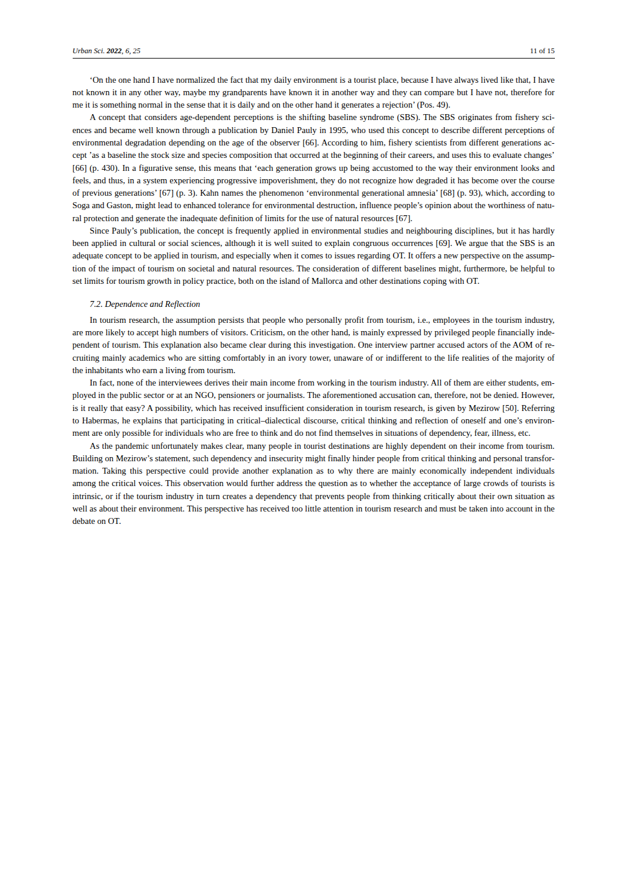Urban Sci. 2022, 6, 25 11 of 15
‘On the one hand I have normalized the fact that my daily environment is a tourist place, because I have always lived like that, I have not known it in any other way, maybe my grandparents have known it in another way and they can compare but I have not, therefore for me it is something normal in the sense that it is daily and on the other hand it generates a rejection’ (Pos. 49).
A concept that considers age-dependent perceptions is the shifting baseline syndrome (SBS). The SBS originates from fishery sciences and became well known through a publication by Daniel Pauly in 1995, who used this concept to describe different perceptions of environmental degradation depending on the age of the observer [66]. According to him, fishery scientists from different generations accept ’as a baseline the stock size and species composition that occurred at the beginning of their careers, and uses this to evaluate changes’ [66] (p. 430). In a figurative sense, this means that ‘each generation grows up being accustomed to the way their environment looks and feels, and thus, in a system experiencing progressive impoverishment, they do not recognize how degraded it has become over the course of previous generations’ [67] (p. 3). Kahn names the phenomenon ‘environmental generational amnesia’ [68] (p. 93), which, according to Soga and Gaston, might lead to enhanced tolerance for environmental destruction, influence people’s opinion about the worthiness of natural protection and generate the inadequate definition of limits for the use of natural resources [67].
Since Pauly’s publication, the concept is frequently applied in environmental studies and neighbouring disciplines, but it has hardly been applied in cultural or social sciences, although it is well suited to explain congruous occurrences [69]. We argue that the SBS is an adequate concept to be applied in tourism, and especially when it comes to issues regarding OT. It offers a new perspective on the assumption of the impact of tourism on societal and natural resources. The consideration of different baselines might, furthermore, be helpful to set limits for tourism growth in policy practice, both on the island of Mallorca and other destinations coping with OT.
7.2. Dependence and Reflection
In tourism research, the assumption persists that people who personally profit from tourism, i.e., employees in the tourism industry, are more likely to accept high numbers of visitors. Criticism, on the other hand, is mainly expressed by privileged people financially independent of tourism. This explanation also became clear during this investigation. One interview partner accused actors of the AOM of recruiting mainly academics who are sitting comfortably in an ivory tower, unaware of or indifferent to the life realities of the majority of the inhabitants who earn a living from tourism.
In fact, none of the interviewees derives their main income from working in the tourism industry. All of them are either students, employed in the public sector or at an NGO, pensioners or journalists. The aforementioned accusation can, therefore, not be denied. However, is it really that easy? A possibility, which has received insufficient consideration in tourism research, is given by Mezirow [50]. Referring to Habermas, he explains that participating in critical–dialectical discourse, critical thinking and reflection of oneself and one’s environment are only possible for individuals who are free to think and do not find themselves in situations of dependency, fear, illness, etc.
As the pandemic unfortunately makes clear, many people in tourist destinations are highly dependent on their income from tourism. Building on Mezirow’s statement, such dependency and insecurity might finally hinder people from critical thinking and personal transformation. Taking this perspective could provide another explanation as to why there are mainly economically independent individuals among the critical voices. This observation would further address the question as to whether the acceptance of large crowds of tourists is intrinsic, or if the tourism industry in turn creates a dependency that prevents people from thinking critically about their own situation as well as about their environment. This perspective has received too little attention in tourism research and must be taken into account in the debate on OT.